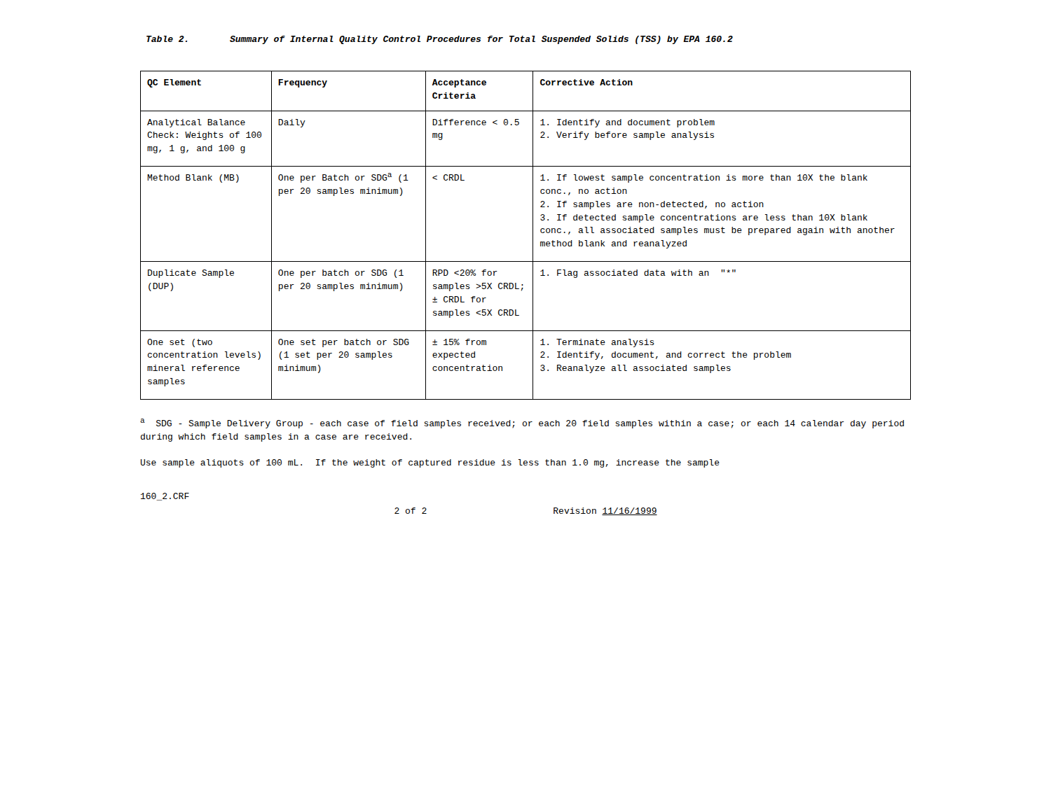Table 2. Summary of Internal Quality Control Procedures for Total Suspended Solids (TSS) by EPA 160.2
| QC Element | Frequency | Acceptance Criteria | Corrective Action |
| --- | --- | --- | --- |
| Analytical Balance Check: Weights of 100 mg, 1 g, and 100 g | Daily | Difference < 0.5 mg | 1. Identify and document problem 2. Verify before sample analysis |
| Method Blank (MB) | One per Batch or SDG a (1 per 20 samples minimum) | < CRDL | 1. If lowest sample concentration is more than 10X the blank conc., no action 2. If samples are non-detected, no action 3. If detected sample concentrations are less than 10X blank conc., all associated samples must be prepared again with another method blank and reanalyzed |
| Duplicate Sample (DUP) | One per batch or SDG (1 per 20 samples minimum) | RPD <20% for samples >5X CRDL; ± CRDL for samples <5X CRDL | 1. Flag associated data with an "*" |
| One set (two concentration levels) mineral reference samples | One set per batch or SDG (1 set per 20 samples minimum) | ± 15% from expected concentration | 1. Terminate analysis 2. Identify, document, and correct the problem 3. Reanalyze all associated samples |
a SDG - Sample Delivery Group - each case of field samples received; or each 20 field samples within a case; or each 14 calendar day period during which field samples in a case are received.
Use sample aliquots of 100 mL. If the weight of captured residue is less than 1.0 mg, increase the sample
160_2.CRF
2 of 2 Revision 11/16/1999